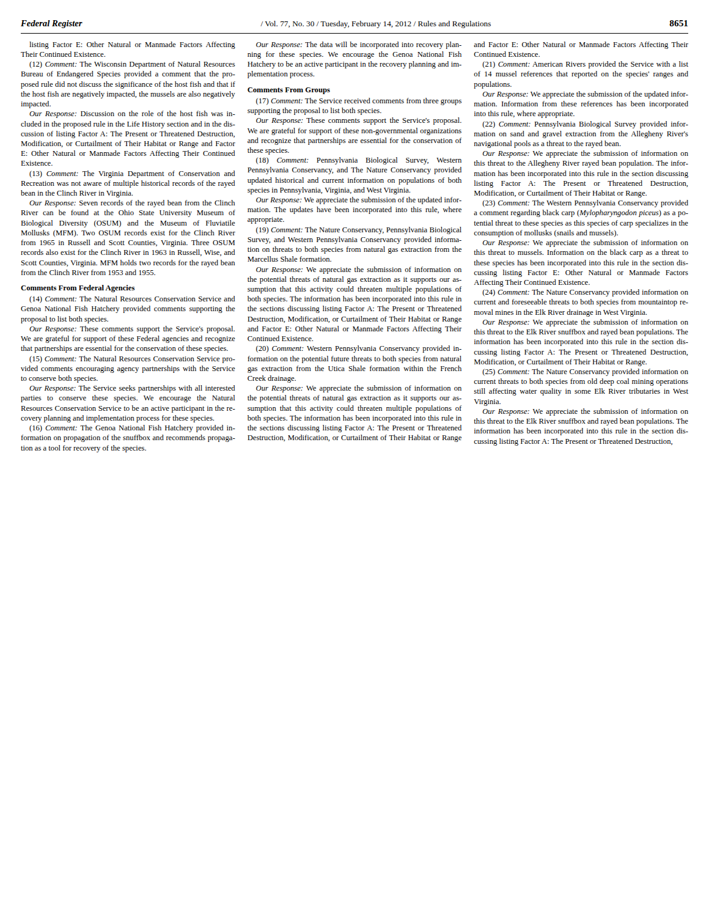Federal Register / Vol. 77, No. 30 / Tuesday, February 14, 2012 / Rules and Regulations 8651
listing Factor E: Other Natural or Manmade Factors Affecting Their Continued Existence.
(12) Comment: The Wisconsin Department of Natural Resources Bureau of Endangered Species provided a comment that the proposed rule did not discuss the significance of the host fish and that if the host fish are negatively impacted, the mussels are also negatively impacted.
Our Response: Discussion on the role of the host fish was included in the proposed rule in the Life History section and in the discussion of listing Factor A: The Present or Threatened Destruction, Modification, or Curtailment of Their Habitat or Range and Factor E: Other Natural or Manmade Factors Affecting Their Continued Existence.
(13) Comment: The Virginia Department of Conservation and Recreation was not aware of multiple historical records of the rayed bean in the Clinch River in Virginia.
Our Response: Seven records of the rayed bean from the Clinch River can be found at the Ohio State University Museum of Biological Diversity (OSUM) and the Museum of Fluviatile Mollusks (MFM). Two OSUM records exist for the Clinch River from 1965 in Russell and Scott Counties, Virginia. Three OSUM records also exist for the Clinch River in 1963 in Russell, Wise, and Scott Counties, Virginia. MFM holds two records for the rayed bean from the Clinch River from 1953 and 1955.
Comments From Federal Agencies
(14) Comment: The Natural Resources Conservation Service and Genoa National Fish Hatchery provided comments supporting the proposal to list both species.
Our Response: These comments support the Service's proposal. We are grateful for support of these Federal agencies and recognize that partnerships are essential for the conservation of these species.
(15) Comment: The Natural Resources Conservation Service provided comments encouraging agency partnerships with the Service to conserve both species.
Our Response: The Service seeks partnerships with all interested parties to conserve these species. We encourage the Natural Resources Conservation Service to be an active participant in the recovery planning and implementation process for these species.
(16) Comment: The Genoa National Fish Hatchery provided information on propagation of the snuffbox and recommends propagation as a tool for recovery of the species.
Our Response: The data will be incorporated into recovery planning for these species. We encourage the Genoa National Fish Hatchery to be an active participant in the recovery planning and implementation process.
Comments From Groups
(17) Comment: The Service received comments from three groups supporting the proposal to list both species.
Our Response: These comments support the Service's proposal. We are grateful for support of these non-governmental organizations and recognize that partnerships are essential for the conservation of these species.
(18) Comment: Pennsylvania Biological Survey, Western Pennsylvania Conservancy, and The Nature Conservancy provided updated historical and current information on populations of both species in Pennsylvania, Virginia, and West Virginia.
Our Response: We appreciate the submission of the updated information. The updates have been incorporated into this rule, where appropriate.
(19) Comment: The Nature Conservancy, Pennsylvania Biological Survey, and Western Pennsylvania Conservancy provided information on threats to both species from natural gas extraction from the Marcellus Shale formation.
Our Response: We appreciate the submission of information on the potential threats of natural gas extraction as it supports our assumption that this activity could threaten multiple populations of both species. The information has been incorporated into this rule in the sections discussing listing Factor A: The Present or Threatened Destruction, Modification, or Curtailment of Their Habitat or Range and Factor E: Other Natural or Manmade Factors Affecting Their Continued Existence.
(20) Comment: Western Pennsylvania Conservancy provided information on the potential future threats to both species from natural gas extraction from the Utica Shale formation within the French Creek drainage.
Our Response: We appreciate the submission of information on the potential threats of natural gas extraction as it supports our assumption that this activity could threaten multiple populations of both species. The information has been incorporated into this rule in the sections discussing listing Factor A: The Present or Threatened Destruction, Modification, or Curtailment of Their Habitat or Range and Factor E: Other Natural or Manmade Factors Affecting Their Continued Existence.
(21) Comment: American Rivers provided the Service with a list of 14 mussel references that reported on the species' ranges and populations.
Our Response: We appreciate the submission of the updated information. Information from these references has been incorporated into this rule, where appropriate.
(22) Comment: Pennsylvania Biological Survey provided information on sand and gravel extraction from the Allegheny River's navigational pools as a threat to the rayed bean.
Our Response: We appreciate the submission of information on this threat to the Allegheny River rayed bean population. The information has been incorporated into this rule in the section discussing listing Factor A: The Present or Threatened Destruction, Modification, or Curtailment of Their Habitat or Range.
(23) Comment: The Western Pennsylvania Conservancy provided a comment regarding black carp (Mylopharyngodon piceus) as a potential threat to these species as this species of carp specializes in the consumption of mollusks (snails and mussels).
Our Response: We appreciate the submission of information on this threat to mussels. Information on the black carp as a threat to these species has been incorporated into this rule in the section discussing listing Factor E: Other Natural or Manmade Factors Affecting Their Continued Existence.
(24) Comment: The Nature Conservancy provided information on current and foreseeable threats to both species from mountaintop removal mines in the Elk River drainage in West Virginia.
Our Response: We appreciate the submission of information on this threat to the Elk River snuffbox and rayed bean populations. The information has been incorporated into this rule in the section discussing listing Factor A: The Present or Threatened Destruction, Modification, or Curtailment of Their Habitat or Range.
(25) Comment: The Nature Conservancy provided information on current threats to both species from old deep coal mining operations still affecting water quality in some Elk River tributaries in West Virginia.
Our Response: We appreciate the submission of information on this threat to the Elk River snuffbox and rayed bean populations. The information has been incorporated into this rule in the section discussing listing Factor A: The Present or Threatened Destruction,